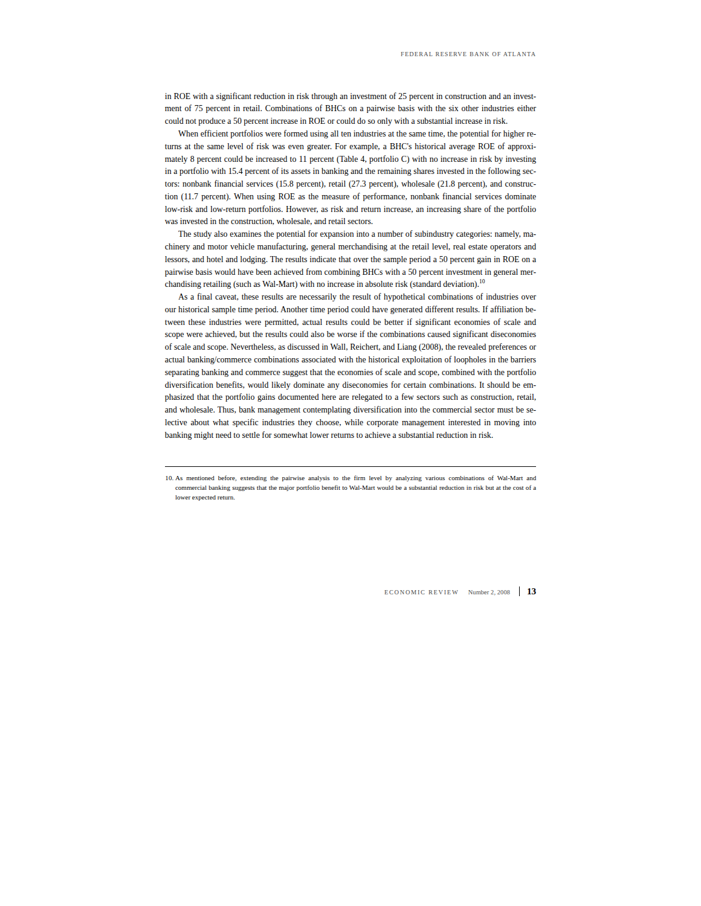Federal Reserve Bank of Atlanta
in ROE with a significant reduction in risk through an investment of 25 percent in construction and an investment of 75 percent in retail. Combinations of BHCs on a pairwise basis with the six other industries either could not produce a 50 percent increase in ROE or could do so only with a substantial increase in risk.
When efficient portfolios were formed using all ten industries at the same time, the potential for higher returns at the same level of risk was even greater. For example, a BHC's historical average ROE of approximately 8 percent could be increased to 11 percent (Table 4, portfolio C) with no increase in risk by investing in a portfolio with 15.4 percent of its assets in banking and the remaining shares invested in the following sectors: nonbank financial services (15.8 percent), retail (27.3 percent), wholesale (21.8 percent), and construction (11.7 percent). When using ROE as the measure of performance, nonbank financial services dominate low-risk and low-return portfolios. However, as risk and return increase, an increasing share of the portfolio was invested in the construction, wholesale, and retail sectors.
The study also examines the potential for expansion into a number of subindustry categories: namely, machinery and motor vehicle manufacturing, general merchandising at the retail level, real estate operators and lessors, and hotel and lodging. The results indicate that over the sample period a 50 percent gain in ROE on a pairwise basis would have been achieved from combining BHCs with a 50 percent investment in general merchandising retailing (such as Wal-Mart) with no increase in absolute risk (standard deviation).10
As a final caveat, these results are necessarily the result of hypothetical combinations of industries over our historical sample time period. Another time period could have generated different results. If affiliation between these industries were permitted, actual results could be better if significant economies of scale and scope were achieved, but the results could also be worse if the combinations caused significant diseconomies of scale and scope. Nevertheless, as discussed in Wall, Reichert, and Liang (2008), the revealed preferences or actual banking/commerce combinations associated with the historical exploitation of loopholes in the barriers separating banking and commerce suggest that the economies of scale and scope, combined with the portfolio diversification benefits, would likely dominate any diseconomies for certain combinations. It should be emphasized that the portfolio gains documented here are relegated to a few sectors such as construction, retail, and wholesale. Thus, bank management contemplating diversification into the commercial sector must be selective about what specific industries they choose, while corporate management interested in moving into banking might need to settle for somewhat lower returns to achieve a substantial reduction in risk.
As mentioned before, extending the pairwise analysis to the firm level by analyzing various combinations of Wal-Mart and commercial banking suggests that the major portfolio benefit to Wal-Mart would be a substantial reduction in risk but at the cost of a lower expected return.
Economic Review Number 2, 2008 13